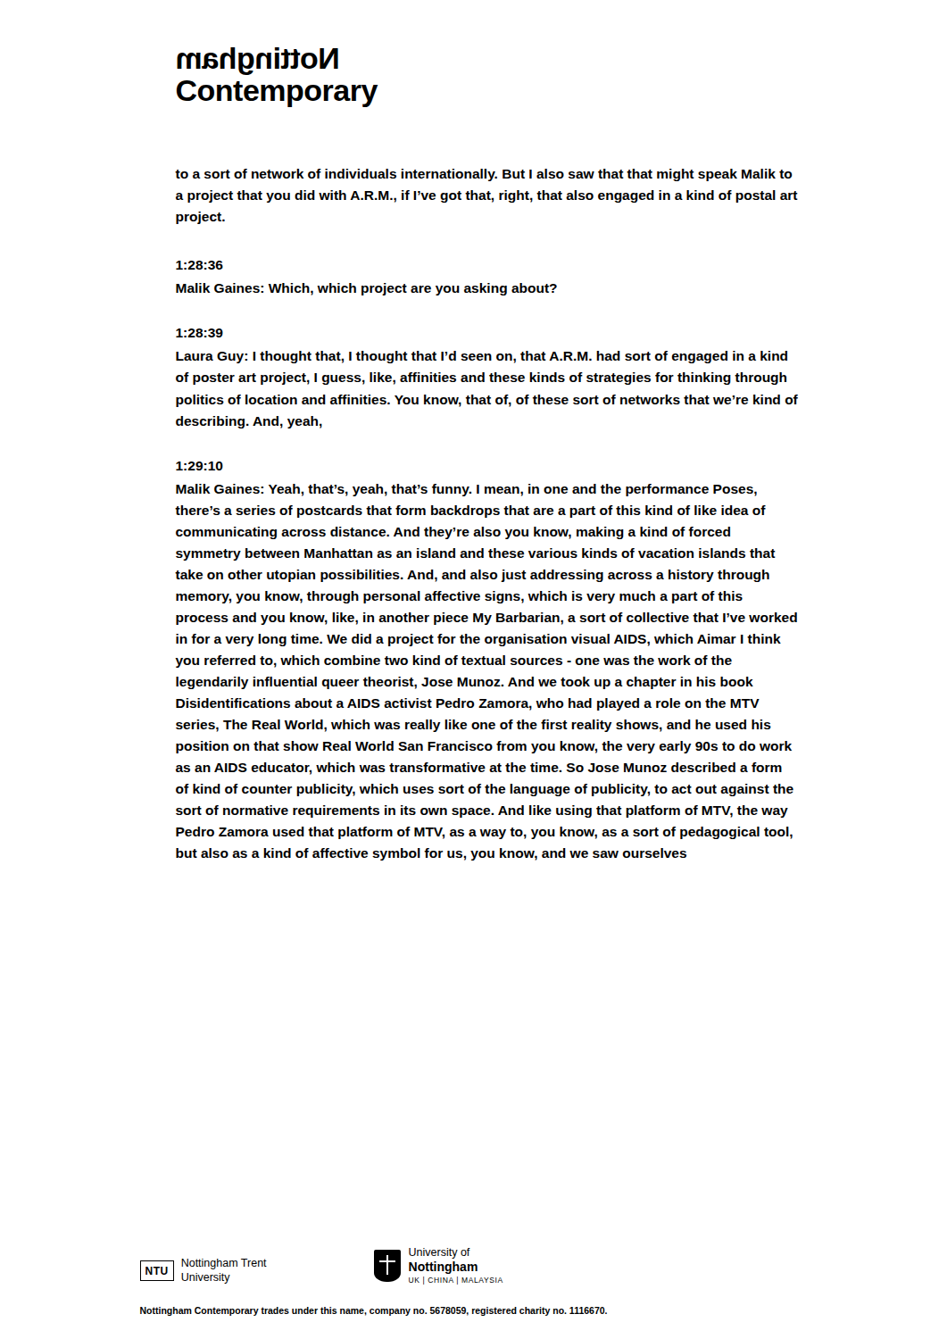Nottingham Contemporary
to a sort of network of individuals internationally. But I also saw that that might speak Malik to a project that you did with A.R.M., if I’ve got that, right, that also engaged in a kind of postal art project.
1:28:36
Malik Gaines: Which, which project are you asking about?
1:28:39
Laura Guy: I thought that, I thought that I’d seen on, that A.R.M. had sort of engaged in a kind of poster art project, I guess, like, affinities and these kinds of strategies for thinking through politics of location and affinities. You know, that of, of these sort of networks that we’re kind of describing. And, yeah,
1:29:10
Malik Gaines: Yeah, that’s, yeah, that’s funny. I mean, in one and the performance Poses, there’s a series of postcards that form backdrops that are a part of this kind of like idea of communicating across distance. And they’re also you know, making a kind of forced symmetry between Manhattan as an island and these various kinds of vacation islands that take on other utopian possibilities. And, and also just addressing across a history through memory, you know, through personal affective signs, which is very much a part of this process and you know, like, in another piece My Barbarian, a sort of collective that I’ve worked in for a very long time. We did a project for the organisation visual AIDS, which Aimar I think you referred to, which combine two kind of textual sources - one was the work of the legendarily influential queer theorist, Jose Munoz. And we took up a chapter in his book Disidentifications about a AIDS activist Pedro Zamora, who had played a role on the MTV series, The Real World, which was really like one of the first reality shows, and he used his position on that show Real World San Francisco from you know, the very early 90s to do work as an AIDS educator, which was transformative at the time. So Jose Munoz described a form of kind of counter publicity, which uses sort of the language of publicity, to act out against the sort of normative requirements in its own space. And like using that platform of MTV, the way Pedro Zamora used that platform of MTV, as a way to, you know, as a sort of pedagogical tool, but also as a kind of affective symbol for us, you know, and we saw ourselves
NTU
Nottingham Trent
University
University of Nottingham UK | CHINA | MALAYSIA
Nottingham Contemporary trades under this name, company no. 5678059, registered charity no. 1116670.